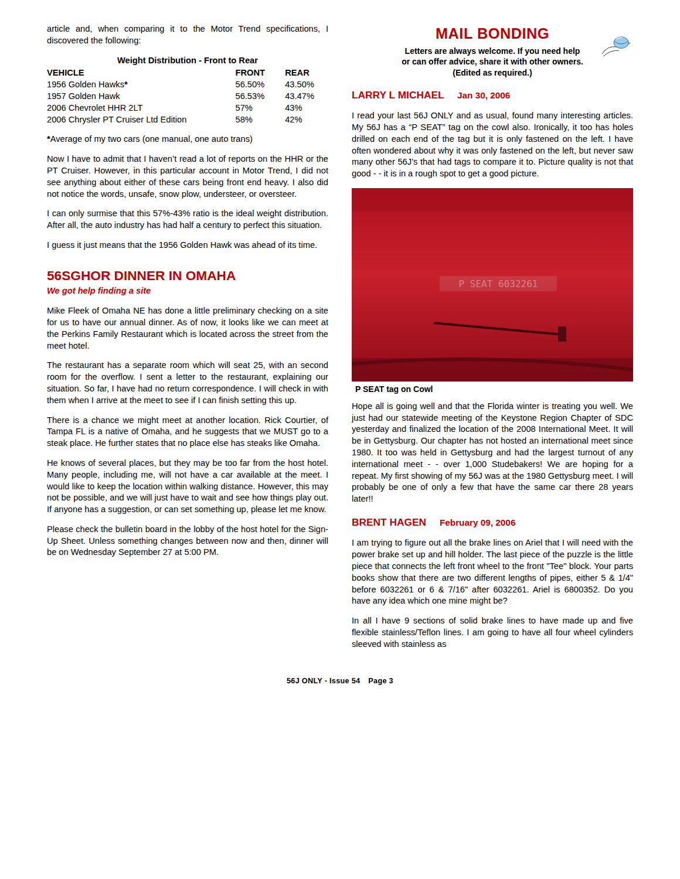article and, when comparing it to the Motor Trend specifications, I discovered the following:
Weight Distribution - Front to Rear
| VEHICLE | FRONT | REAR |
| --- | --- | --- |
| 1956 Golden Hawks * | 56.50% | 43.50% |
| 1957 Golden Hawk | 56.53% | 43.47% |
| 2006 Chevrolet HHR 2LT | 57% | 43% |
| 2006 Chrysler PT Cruiser Ltd Edition | 58% | 42% |
*Average of my two cars (one manual, one auto trans)
Now I have to admit that I haven’t read a lot of reports on the HHR or the PT Cruiser. However, in this particular account in Motor Trend, I did not see anything about either of these cars being front end heavy. I also did not notice the words, unsafe, snow plow, understeer, or oversteer.
I can only surmise that this 57%-43% ratio is the ideal weight distribution. After all, the auto industry has had half a century to perfect this situation.
I guess it just means that the 1956 Golden Hawk was ahead of its time.
56SGHOR DINNER IN OMAHA
We got help finding a site
Mike Fleek of Omaha NE has done a little preliminary checking on a site for us to have our annual dinner. As of now, it looks like we can meet at the Perkins Family Restaurant which is located across the street from the meet hotel.
The restaurant has a separate room which will seat 25, with an second room for the overflow. I sent a letter to the restaurant, explaining our situation. So far, I have had no return correspondence. I will check in with them when I arrive at the meet to see if I can finish setting this up.
There is a chance we might meet at another location. Rick Courtier, of Tampa FL is a native of Omaha, and he suggests that we MUST go to a steak place. He further states that no place else has steaks like Omaha.
He knows of several places, but they may be too far from the host hotel. Many people, including me, will not have a car available at the meet. I would like to keep the location within walking distance. However, this may not be possible, and we will just have to wait and see how things play out. If anyone has a suggestion, or can set something up, please let me know.
Please check the bulletin board in the lobby of the host hotel for the Sign-Up Sheet. Unless something changes between now and then, dinner will be on Wednesday September 27 at 5:00 PM.
MAIL BONDING
Letters are always welcome. If you need help
or can offer advice, share it with other owners.
(Edited as required.)
LARRY L MICHAEL Jan 30, 2006
I read your last 56J ONLY and as usual, found many interesting articles. My 56J has a “P SEAT” tag on the cowl also. Ironically, it too has holes drilled on each end of the tag but it is only fastened on the left. I have often wondered about why it was only fastened on the left, but never saw many other 56J’s that had tags to compare it to. Picture quality is not that good - - it is in a rough spot to get a good picture.
P SEAT tag on Cowl
Hope all is going well and that the Florida winter is treating you well. We just had our statewide meeting of the Keystone Region Chapter of SDC yesterday and finalized the location of the 2008 International Meet. It will be in Gettysburg. Our chapter has not hosted an international meet since 1980. It too was held in Gettysburg and had the largest turnout of any international meet - - over 1,000 Studebakers! We are hoping for a repeat. My first showing of my 56J was at the 1980 Gettysburg meet. I will probably be one of only a few that have the same car there 28 years later!!
BRENT HAGEN February 09, 2006
I am trying to figure out all the brake lines on Ariel that I will need with the power brake set up and hill holder. The last piece of the puzzle is the little piece that connects the left front wheel to the front "Tee" block. Your parts books show that there are two different lengths of pipes, either 5 & 1/4" before 6032261 or 6 & 7/16" after 6032261. Ariel is 6800352. Do you have any idea which one mine might be?
In all I have 9 sections of solid brake lines to have made up and five flexible stainless/Teflon lines. I am going to have all four wheel cylinders sleeved with stainless as
56J ONLY - Issue 54 Page 3